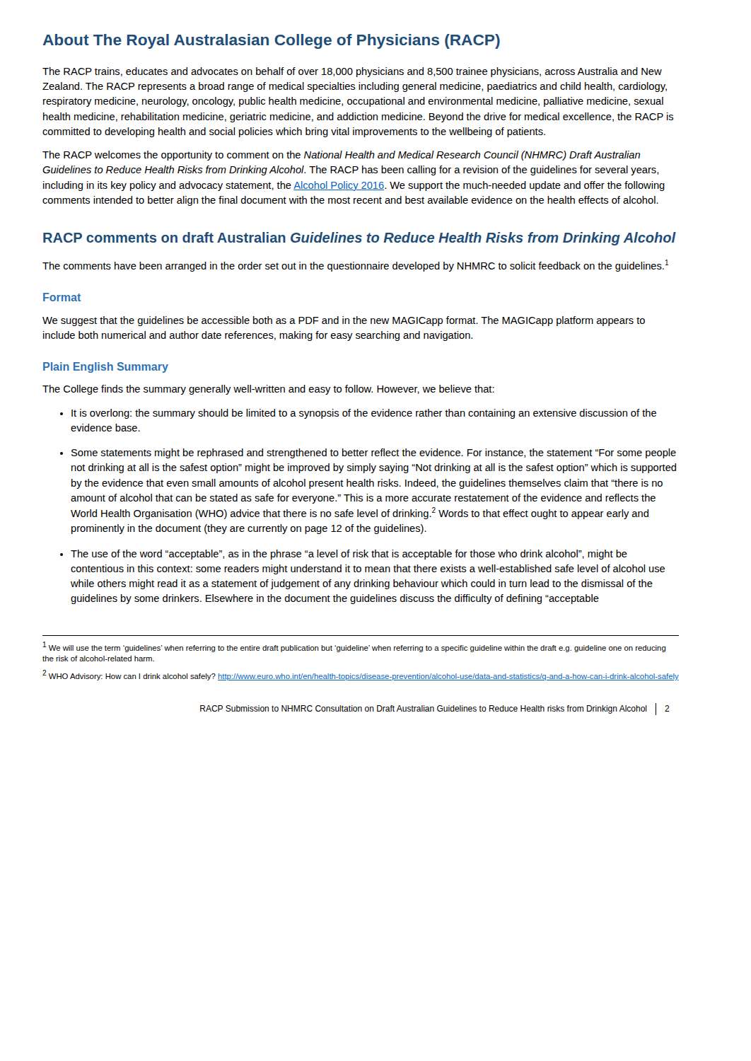About The Royal Australasian College of Physicians (RACP)
The RACP trains, educates and advocates on behalf of over 18,000 physicians and 8,500 trainee physicians, across Australia and New Zealand. The RACP represents a broad range of medical specialties including general medicine, paediatrics and child health, cardiology, respiratory medicine, neurology, oncology, public health medicine, occupational and environmental medicine, palliative medicine, sexual health medicine, rehabilitation medicine, geriatric medicine, and addiction medicine. Beyond the drive for medical excellence, the RACP is committed to developing health and social policies which bring vital improvements to the wellbeing of patients.
The RACP welcomes the opportunity to comment on the National Health and Medical Research Council (NHMRC) Draft Australian Guidelines to Reduce Health Risks from Drinking Alcohol. The RACP has been calling for a revision of the guidelines for several years, including in its key policy and advocacy statement, the Alcohol Policy 2016. We support the much-needed update and offer the following comments intended to better align the final document with the most recent and best available evidence on the health effects of alcohol.
RACP comments on draft Australian Guidelines to Reduce Health Risks from Drinking Alcohol
The comments have been arranged in the order set out in the questionnaire developed by NHMRC to solicit feedback on the guidelines.1
Format
We suggest that the guidelines be accessible both as a PDF and in the new MAGICapp format. The MAGICapp platform appears to include both numerical and author date references, making for easy searching and navigation.
Plain English Summary
The College finds the summary generally well-written and easy to follow. However, we believe that:
It is overlong: the summary should be limited to a synopsis of the evidence rather than containing an extensive discussion of the evidence base.
Some statements might be rephrased and strengthened to better reflect the evidence. For instance, the statement “For some people not drinking at all is the safest option” might be improved by simply saying “Not drinking at all is the safest option” which is supported by the evidence that even small amounts of alcohol present health risks. Indeed, the guidelines themselves claim that “there is no amount of alcohol that can be stated as safe for everyone.” This is a more accurate restatement of the evidence and reflects the World Health Organisation (WHO) advice that there is no safe level of drinking.2 Words to that effect ought to appear early and prominently in the document (they are currently on page 12 of the guidelines).
The use of the word “acceptable”, as in the phrase “a level of risk that is acceptable for those who drink alcohol”, might be contentious in this context: some readers might understand it to mean that there exists a well-established safe level of alcohol use while others might read it as a statement of judgement of any drinking behaviour which could in turn lead to the dismissal of the guidelines by some drinkers. Elsewhere in the document the guidelines discuss the difficulty of defining “acceptable
1 We will use the term ‘guidelines’ when referring to the entire draft publication but ‘guideline’ when referring to a specific guideline within the draft e.g. guideline one on reducing the risk of alcohol-related harm.
2 WHO Advisory: How can I drink alcohol safely? http://www.euro.who.int/en/health-topics/disease-prevention/alcohol-use/data-and-statistics/q-and-a-how-can-i-drink-alcohol-safely
RACP Submission to NHMRC Consultation on Draft Australian Guidelines to Reduce Health risks from Drinkign Alcohol
2